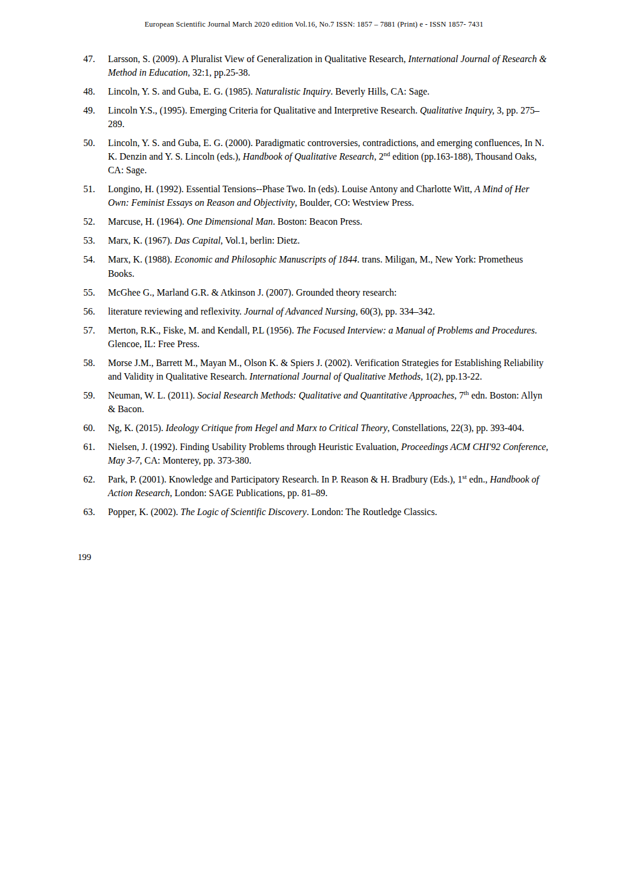European Scientific Journal March 2020 edition Vol.16, No.7 ISSN: 1857 – 7881 (Print) e - ISSN 1857- 7431
Larsson, S. (2009). A Pluralist View of Generalization in Qualitative Research, International Journal of Research & Method in Education, 32:1, pp.25-38.
Lincoln, Y. S. and Guba, E. G. (1985). Naturalistic Inquiry. Beverly Hills, CA: Sage.
Lincoln Y.S., (1995). Emerging Criteria for Qualitative and Interpretive Research. Qualitative Inquiry, 3, pp. 275–289.
Lincoln, Y. S. and Guba, E. G. (2000). Paradigmatic controversies, contradictions, and emerging confluences, In N. K. Denzin and Y. S. Lincoln (eds.), Handbook of Qualitative Research, 2nd edition (pp.163-188), Thousand Oaks, CA: Sage.
Longino, H. (1992). Essential Tensions--Phase Two. In (eds). Louise Antony and Charlotte Witt, A Mind of Her Own: Feminist Essays on Reason and Objectivity, Boulder, CO: Westview Press.
Marcuse, H. (1964). One Dimensional Man. Boston: Beacon Press.
Marx, K. (1967). Das Capital, Vol.1, berlin: Dietz.
Marx, K. (1988). Economic and Philosophic Manuscripts of 1844. trans. Miligan, M., New York: Prometheus Books.
McGhee G., Marland G.R. & Atkinson J. (2007). Grounded theory research:
literature reviewing and reflexivity. Journal of Advanced Nursing, 60(3), pp. 334–342.
Merton, R.K., Fiske, M. and Kendall, P.L (1956). The Focused Interview: a Manual of Problems and Procedures. Glencoe, IL: Free Press.
Morse J.M., Barrett M., Mayan M., Olson K. & Spiers J. (2002). Verification Strategies for Establishing Reliability and Validity in Qualitative Research. International Journal of Qualitative Methods, 1(2), pp.13-22.
Neuman, W. L. (2011). Social Research Methods: Qualitative and Quantitative Approaches, 7th edn. Boston: Allyn & Bacon.
Ng, K. (2015). Ideology Critique from Hegel and Marx to Critical Theory, Constellations, 22(3), pp. 393-404.
Nielsen, J. (1992). Finding Usability Problems through Heuristic Evaluation, Proceedings ACM CHI'92 Conference, May 3-7, CA: Monterey, pp. 373-380.
Park, P. (2001). Knowledge and Participatory Research. In P. Reason & H. Bradbury (Eds.), 1st edn., Handbook of Action Research, London: SAGE Publications, pp. 81–89.
Popper, K. (2002). The Logic of Scientific Discovery. London: The Routledge Classics.
199